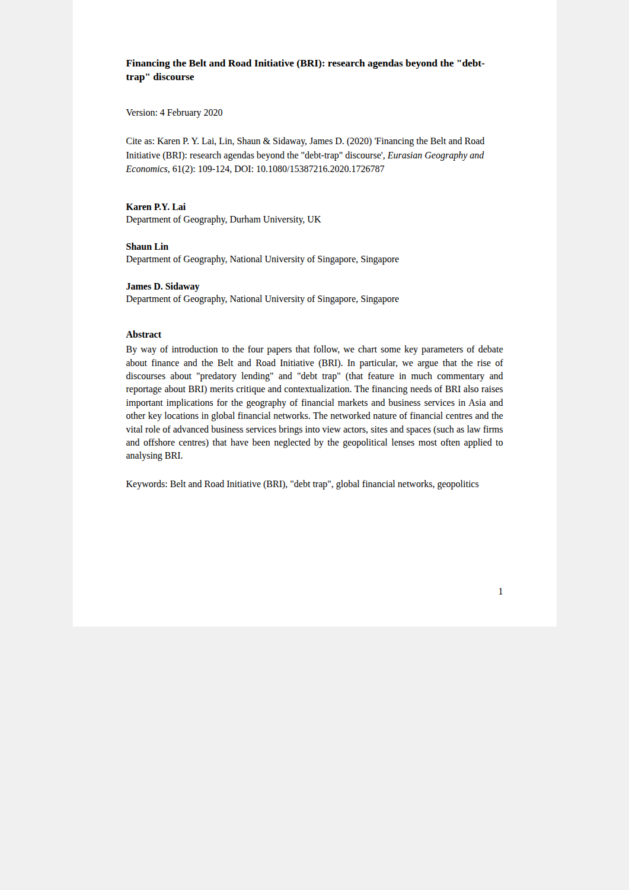Financing the Belt and Road Initiative (BRI): research agendas beyond the "debt-trap" discourse
Version: 4 February 2020
Cite as: Karen P. Y. Lai, Lin, Shaun & Sidaway, James D. (2020) 'Financing the Belt and Road Initiative (BRI): research agendas beyond the "debt-trap" discourse', Eurasian Geography and Economics, 61(2): 109-124, DOI: 10.1080/15387216.2020.1726787
Karen P.Y. Lai
Department of Geography, Durham University, UK
Shaun Lin
Department of Geography, National University of Singapore, Singapore
James D. Sidaway
Department of Geography, National University of Singapore, Singapore
Abstract
By way of introduction to the four papers that follow, we chart some key parameters of debate about finance and the Belt and Road Initiative (BRI). In particular, we argue that the rise of discourses about "predatory lending" and "debt trap" (that feature in much commentary and reportage about BRI) merits critique and contextualization. The financing needs of BRI also raises important implications for the geography of financial markets and business services in Asia and other key locations in global financial networks. The networked nature of financial centres and the vital role of advanced business services brings into view actors, sites and spaces (such as law firms and offshore centres) that have been neglected by the geopolitical lenses most often applied to analysing BRI.
Keywords: Belt and Road Initiative (BRI), "debt trap", global financial networks, geopolitics
1